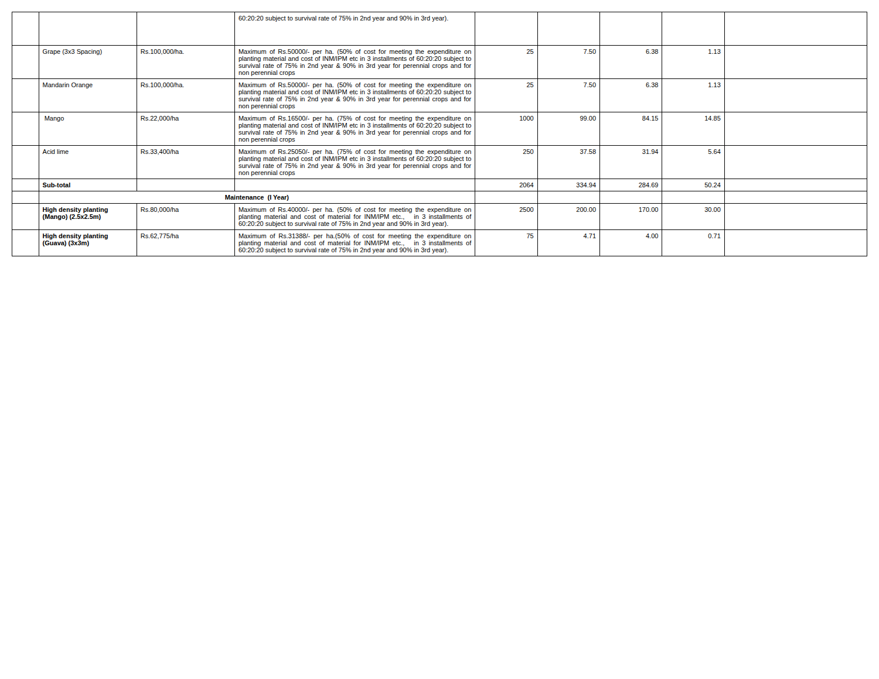| | | | 60:20:20 subject to survival rate of 75% in 2nd year and 90% in 3rd year). | | | | | |
| | Grape (3x3 Spacing) | Rs.100,000/ha. | Maximum of Rs.50000/- per ha. (50% of cost for meeting the expenditure on planting material and cost of INM/IPM etc in 3 installments of 60:20:20 subject to survival rate of 75% in 2nd year & 90% in 3rd year for perennial crops and for non perennial crops | 25 | 7.50 | 6.38 | 1.13 | |
| | Mandarin Orange | Rs.100,000/ha. | Maximum of Rs.50000/- per ha. (50% of cost for meeting the expenditure on planting material and cost of INM/IPM etc in 3 installments of 60:20:20 subject to survival rate of 75% in 2nd year & 90% in 3rd year for perennial crops and for non perennial crops | 25 | 7.50 | 6.38 | 1.13 | |
| | Mango | Rs.22,000/ha | Maximum of Rs.16500/- per ha. (75% of cost for meeting the expenditure on planting material and cost of INM/IPM etc in 3 installments of 60:20:20 subject to survival rate of 75% in 2nd year & 90% in 3rd year for perennial crops and for non perennial crops | 1000 | 99.00 | 84.15 | 14.85 | |
| | Acid lime | Rs.33,400/ha | Maximum of Rs.25050/- per ha. (75% of cost for meeting the expenditure on planting material and cost of INM/IPM etc in 3 installments of 60:20:20 subject to survival rate of 75% in 2nd year & 90% in 3rd year for perennial crops and for non perennial crops | 250 | 37.58 | 31.94 | 5.64 | |
| | Sub-total | | | 2064 | 334.94 | 284.69 | 50.24 | |
| | Maintenance (I Year) | | | | | |
| | High density planting (Mango) (2.5x2.5m) | Rs.80,000/ha | Maximum of Rs.40000/- per ha. (50% of cost for meeting the expenditure on planting material and cost of material for INM/IPM etc., in 3 installments of 60:20:20 subject to survival rate of 75% in 2nd year and 90% in 3rd year). | 2500 | 200.00 | 170.00 | 30.00 | |
| | High density planting (Guava) (3x3m) | Rs.62,775/ha | Maximum of Rs.31388/- per ha.(50% of cost for meeting the expenditure on planting material and cost of material for INM/IPM etc., in 3 installments of 60:20:20 subject to survival rate of 75% in 2nd year and 90% in 3rd year). | 75 | 4.71 | 4.00 | 0.71 | |